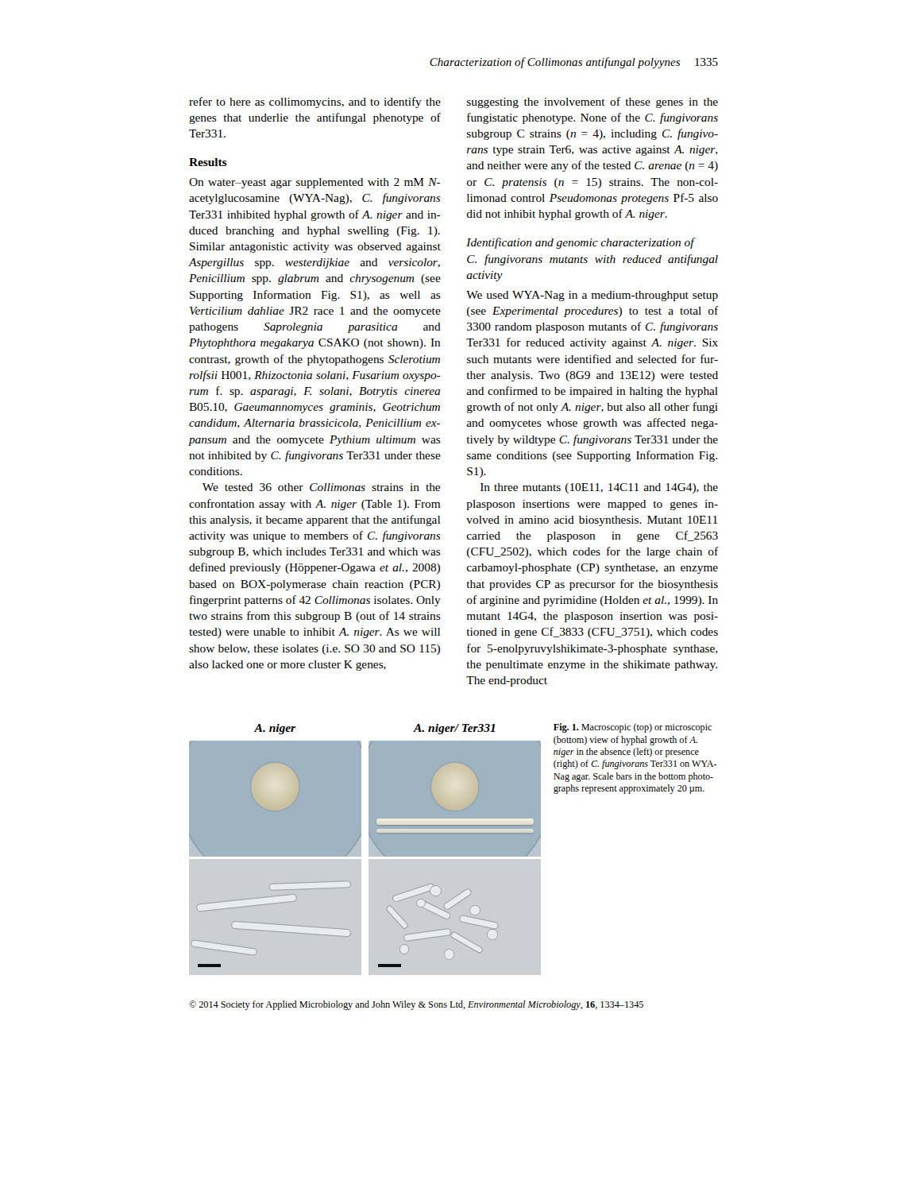Characterization of Collimonas antifungal polyynes 1335
refer to here as collimomycins, and to identify the genes that underlie the antifungal phenotype of Ter331.
Results
On water–yeast agar supplemented with 2 mM N-acetylglucosamine (WYA-Nag), C. fungivorans Ter331 inhibited hyphal growth of A. niger and induced branching and hyphal swelling (Fig. 1). Similar antagonistic activity was observed against Aspergillus spp. westerdijkiae and versicolor, Penicillium spp. glabrum and chrysogenum (see Supporting Information Fig. S1), as well as Verticilium dahliae JR2 race 1 and the oomycete pathogens Saprolegnia parasitica and Phytophthora megakarya CSAKO (not shown). In contrast, growth of the phytopathogens Sclerotium rolfsii H001, Rhizoctonia solani, Fusarium oxysporum f. sp. asparagi, F. solani, Botrytis cinerea B05.10, Gaeumannomyces graminis, Geotrichum candidum, Alternaria brassicicola, Penicillium expansum and the oomycete Pythium ultimum was not inhibited by C. fungivorans Ter331 under these conditions.
We tested 36 other Collimonas strains in the confrontation assay with A. niger (Table 1). From this analysis, it became apparent that the antifungal activity was unique to members of C. fungivorans subgroup B, which includes Ter331 and which was defined previously (Höppener-Ogawa et al., 2008) based on BOX-polymerase chain reaction (PCR) fingerprint patterns of 42 Collimonas isolates. Only two strains from this subgroup B (out of 14 strains tested) were unable to inhibit A. niger. As we will show below, these isolates (i.e. SO 30 and SO 115) also lacked one or more cluster K genes,
suggesting the involvement of these genes in the fungistatic phenotype. None of the C. fungivorans subgroup C strains (n = 4), including C. fungivorans type strain Ter6, was active against A. niger, and neither were any of the tested C. arenae (n = 4) or C. pratensis (n = 15) strains. The non-collimonad control Pseudomonas protegens Pf-5 also did not inhibit hyphal growth of A. niger.
Identification and genomic characterization of
C. fungivorans mutants with reduced antifungal activity
We used WYA-Nag in a medium-throughput setup (see Experimental procedures) to test a total of 3300 random plasposon mutants of C. fungivorans Ter331 for reduced activity against A. niger. Six such mutants were identified and selected for further analysis. Two (8G9 and 13E12) were tested and confirmed to be impaired in halting the hyphal growth of not only A. niger, but also all other fungi and oomycetes whose growth was affected negatively by wildtype C. fungivorans Ter331 under the same conditions (see Supporting Information Fig. S1).
In three mutants (10E11, 14C11 and 14G4), the plasposon insertions were mapped to genes involved in amino acid biosynthesis. Mutant 10E11 carried the plasposon in gene Cf_2563 (CFU_2502), which codes for the large chain of carbamoyl-phosphate (CP) synthetase, an enzyme that provides CP as precursor for the biosynthesis of arginine and pyrimidine (Holden et al., 1999). In mutant 14G4, the plasposon insertion was positioned in gene Cf_3833 (CFU_3751), which codes for 5-enolpyruvylshikimate-3-phosphate synthase, the penultimate enzyme in the shikimate pathway. The end-product
A. niger
A. niger/ Ter331
Fig. 1. Macroscopic (top) or microscopic (bottom) view of hyphal growth of A. niger in the absence (left) or presence (right) of C. fungivorans Ter331 on WYA-Nag agar. Scale bars in the bottom photographs represent approximately 20 µm.
© 2014 Society for Applied Microbiology and John Wiley & Sons Ltd, Environmental Microbiology, 16, 1334–1345